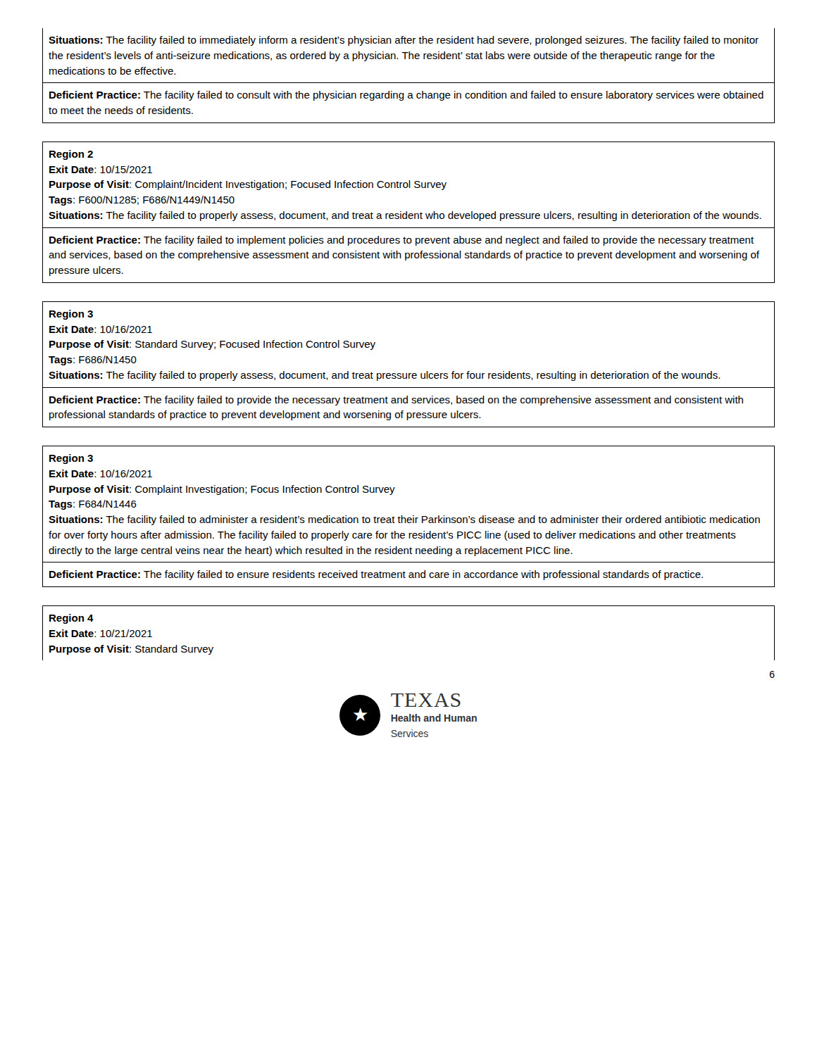| Situations: The facility failed to immediately inform a resident’s physician after the resident had severe, prolonged seizures. The facility failed to monitor the resident’s levels of anti-seizure medications, as ordered by a physician. The resident’ stat labs were outside of the therapeutic range for the medications to be effective. |
| Deficient Practice: The facility failed to consult with the physician regarding a change in condition and failed to ensure laboratory services were obtained to meet the needs of residents. |
| Region 2 Exit Date : 10/15/2021 Purpose of Visit : Complaint/Incident Investigation; Focused Infection Control Survey Tags : F600/N1285; F686/N1449/N1450 Situations: The facility failed to properly assess, document, and treat a resident who developed pressure ulcers, resulting in deterioration of the wounds. |
| Deficient Practice: The facility failed to implement policies and procedures to prevent abuse and neglect and failed to provide the necessary treatment and services, based on the comprehensive assessment and consistent with professional standards of practice to prevent development and worsening of pressure ulcers. |
| Region 3 Exit Date : 10/16/2021 Purpose of Visit : Standard Survey; Focused Infection Control Survey Tags : F686/N1450 Situations: The facility failed to properly assess, document, and treat pressure ulcers for four residents, resulting in deterioration of the wounds. |
| Deficient Practice: The facility failed to provide the necessary treatment and services, based on the comprehensive assessment and consistent with professional standards of practice to prevent development and worsening of pressure ulcers. |
| Region 3 Exit Date : 10/16/2021 Purpose of Visit : Complaint Investigation; Focus Infection Control Survey Tags : F684/N1446 Situations: The facility failed to administer a resident’s medication to treat their Parkinson’s disease and to administer their ordered antibiotic medication for over forty hours after admission. The facility failed to properly care for the resident’s PICC line (used to deliver medications and other treatments directly to the large central veins near the heart) which resulted in the resident needing a replacement PICC line. |
| Deficient Practice: The facility failed to ensure residents received treatment and care in accordance with professional standards of practice. |
| Region 4 Exit Date : 10/21/2021 Purpose of Visit : Standard Survey |
6
TEXAS
Health and Human
Services